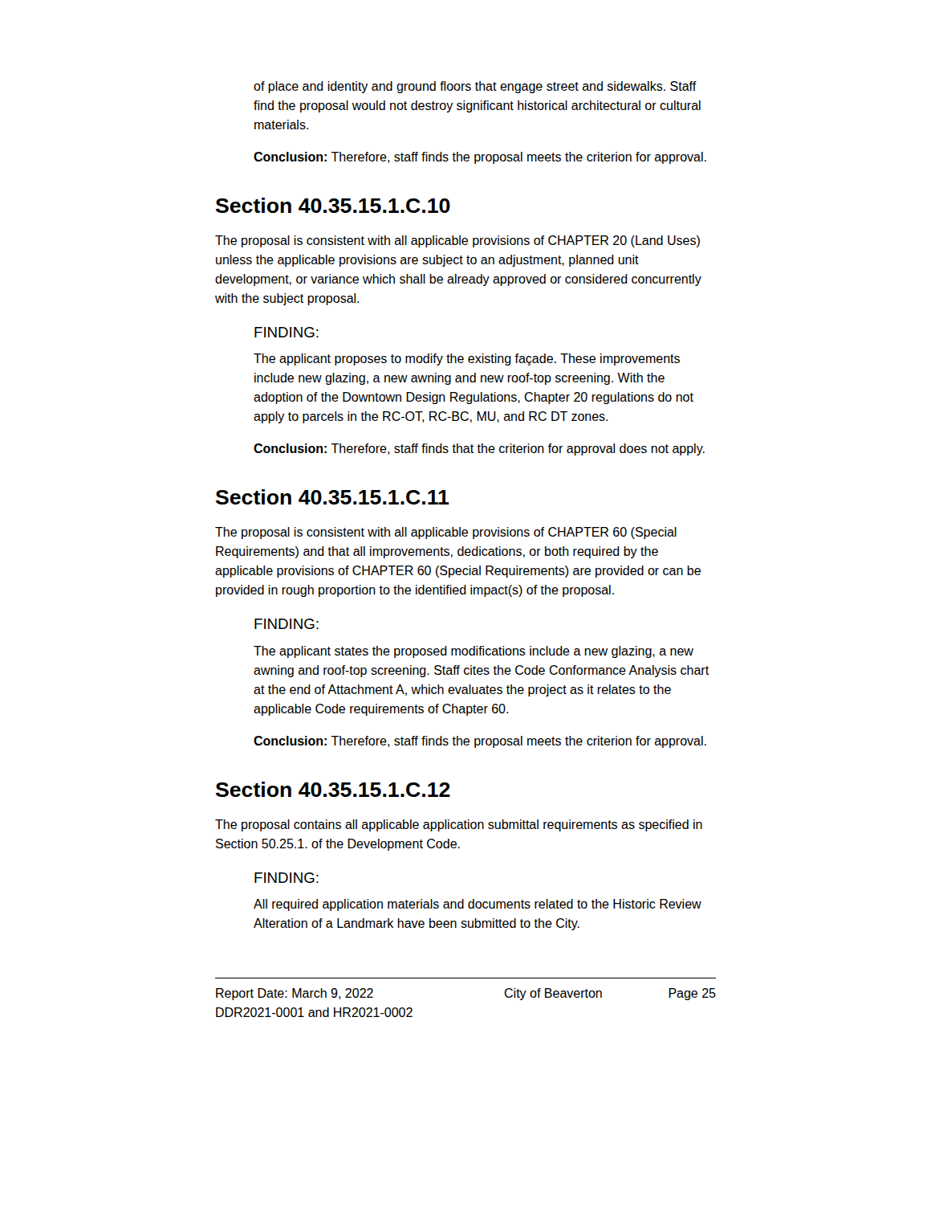of place and identity and ground floors that engage street and sidewalks. Staff find the proposal would not destroy significant historical architectural or cultural materials.
Conclusion: Therefore, staff finds the proposal meets the criterion for approval.
Section 40.35.15.1.C.10
The proposal is consistent with all applicable provisions of CHAPTER 20 (Land Uses) unless the applicable provisions are subject to an adjustment, planned unit development, or variance which shall be already approved or considered concurrently with the subject proposal.
FINDING:
The applicant proposes to modify the existing façade. These improvements include new glazing, a new awning and new roof-top screening. With the adoption of the Downtown Design Regulations, Chapter 20 regulations do not apply to parcels in the RC-OT, RC-BC, MU, and RC DT zones.
Conclusion: Therefore, staff finds that the criterion for approval does not apply.
Section 40.35.15.1.C.11
The proposal is consistent with all applicable provisions of CHAPTER 60 (Special Requirements) and that all improvements, dedications, or both required by the applicable provisions of CHAPTER 60 (Special Requirements) are provided or can be provided in rough proportion to the identified impact(s) of the proposal.
FINDING:
The applicant states the proposed modifications include a new glazing, a new awning and roof-top screening. Staff cites the Code Conformance Analysis chart at the end of Attachment A, which evaluates the project as it relates to the applicable Code requirements of Chapter 60.
Conclusion: Therefore, staff finds the proposal meets the criterion for approval.
Section 40.35.15.1.C.12
The proposal contains all applicable application submittal requirements as specified in Section 50.25.1. of the Development Code.
FINDING:
All required application materials and documents related to the Historic Review Alteration of a Landmark have been submitted to the City.
Report Date: March 9, 2022
DDR2021-0001 and HR2021-0002
City of Beaverton
Page 25